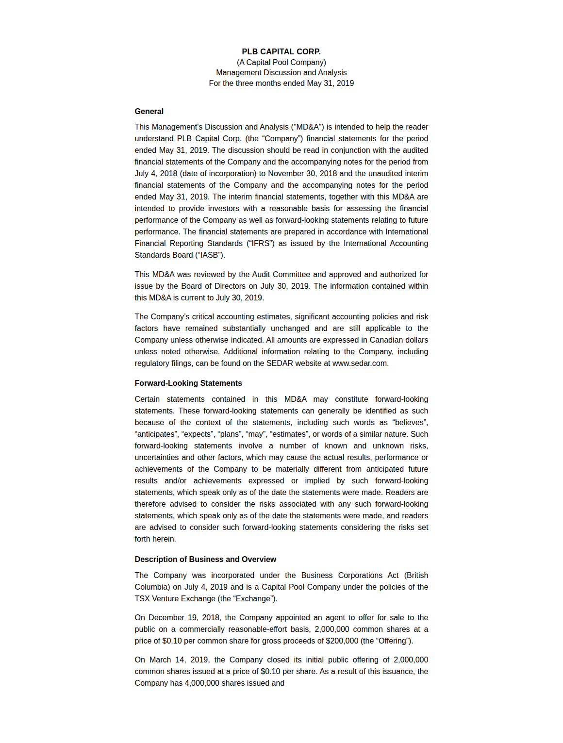PLB CAPITAL CORP.
(A Capital Pool Company)
Management Discussion and Analysis
For the three months ended May 31, 2019
General
This Management's Discussion and Analysis ("MD&A") is intended to help the reader understand PLB Capital Corp. (the “Company”) financial statements for the period ended May 31, 2019. The discussion should be read in conjunction with the audited financial statements of the Company and the accompanying notes for the period from July 4, 2018 (date of incorporation) to November 30, 2018 and the unaudited interim financial statements of the Company and the accompanying notes for the period ended May 31, 2019. The interim financial statements, together with this MD&A are intended to provide investors with a reasonable basis for assessing the financial performance of the Company as well as forward-looking statements relating to future performance. The financial statements are prepared in accordance with International Financial Reporting Standards (“IFRS”) as issued by the International Accounting Standards Board (“IASB”).
This MD&A was reviewed by the Audit Committee and approved and authorized for issue by the Board of Directors on July 30, 2019. The information contained within this MD&A is current to July 30, 2019.
The Company’s critical accounting estimates, significant accounting policies and risk factors have remained substantially unchanged and are still applicable to the Company unless otherwise indicated. All amounts are expressed in Canadian dollars unless noted otherwise. Additional information relating to the Company, including regulatory filings, can be found on the SEDAR website at www.sedar.com.
Forward-Looking Statements
Certain statements contained in this MD&A may constitute forward-looking statements. These forward-looking statements can generally be identified as such because of the context of the statements, including such words as “believes”, “anticipates”, “expects”, “plans”, “may”, “estimates”, or words of a similar nature. Such forward-looking statements involve a number of known and unknown risks, uncertainties and other factors, which may cause the actual results, performance or achievements of the Company to be materially different from anticipated future results and/or achievements expressed or implied by such forward-looking statements, which speak only as of the date the statements were made. Readers are therefore advised to consider the risks associated with any such forward-looking statements, which speak only as of the date the statements were made, and readers are advised to consider such forward-looking statements considering the risks set forth herein.
Description of Business and Overview
The Company was incorporated under the Business Corporations Act (British Columbia) on July 4, 2019 and is a Capital Pool Company under the policies of the TSX Venture Exchange (the “Exchange”).
On December 19, 2018, the Company appointed an agent to offer for sale to the public on a commercially reasonable-effort basis, 2,000,000 common shares at a price of $0.10 per common share for gross proceeds of $200,000 (the “Offering”).
On March 14, 2019, the Company closed its initial public offering of 2,000,000 common shares issued at a price of $0.10 per share. As a result of this issuance, the Company has 4,000,000 shares issued and